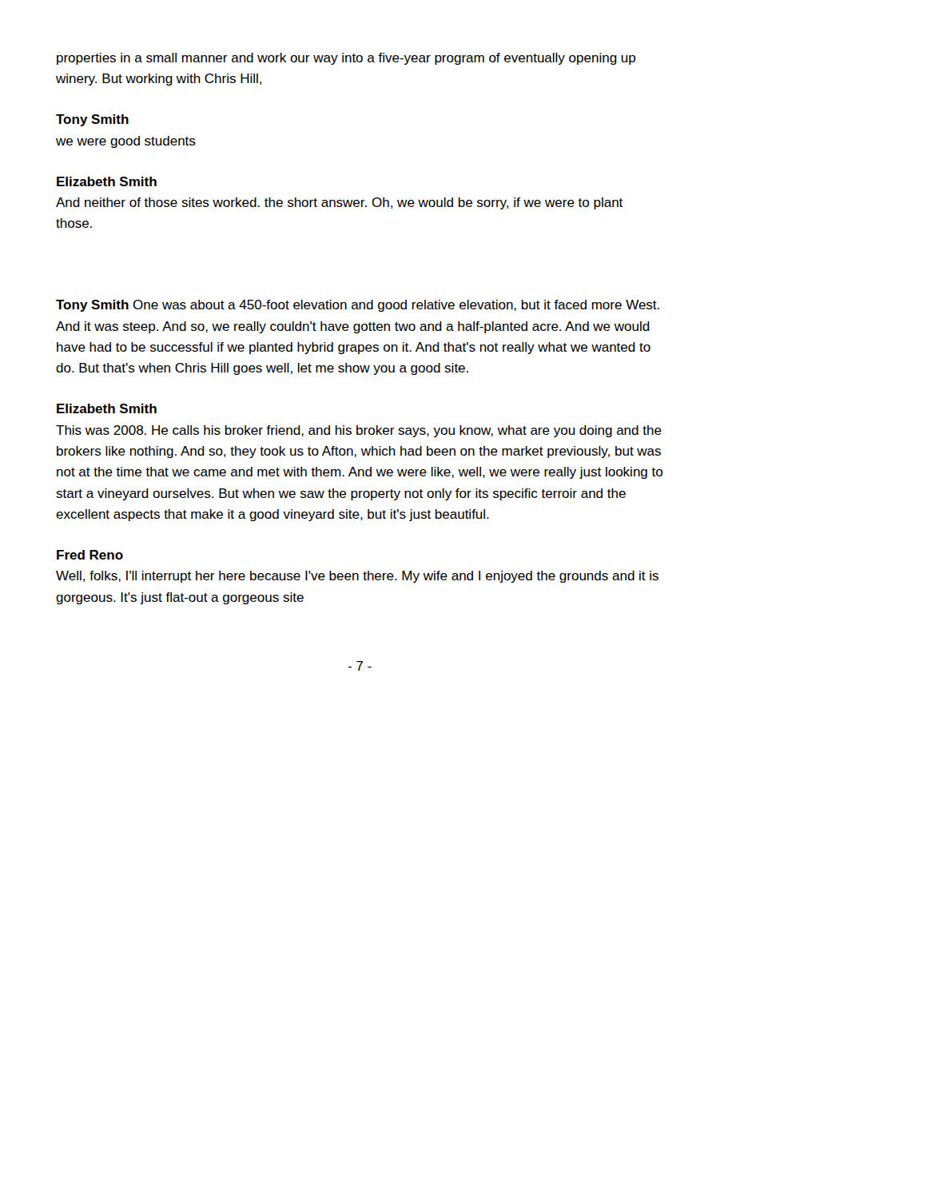properties in a small manner and work our way into a five-year program of eventually opening up winery. But working with Chris Hill,
Tony Smith
we were good students
Elizabeth Smith
And neither of those sites worked. the short answer. Oh, we would be sorry, if we were to plant those.
Tony Smith One was about a 450-foot elevation and good relative elevation, but it faced more West. And it was steep. And so, we really couldn't have gotten two and a half-planted acre. And we would have had to be successful if we planted hybrid grapes on it. And that's not really what we wanted to do. But that's when Chris Hill goes well, let me show you a good site.
Elizabeth Smith
This was 2008. He calls his broker friend, and his broker says, you know, what are you doing and the brokers like nothing. And so, they took us to Afton, which had been on the market previously, but was not at the time that we came and met with them. And we were like, well, we were really just looking to start a vineyard ourselves. But when we saw the property not only for its specific terroir and the excellent aspects that make it a good vineyard site, but it's just beautiful.
Fred Reno
Well, folks, I'll interrupt her here because I've been there. My wife and I enjoyed the grounds and it is gorgeous. It's just flat-out a gorgeous site
- 7 -